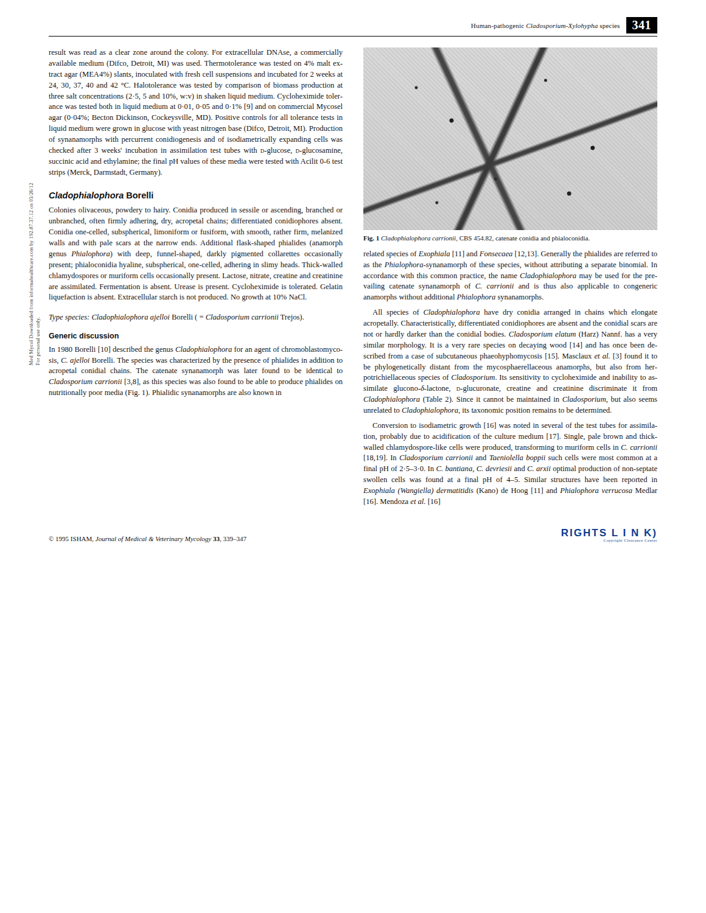Med Mycol Downloaded from informahealthcare.com by 192.87.37.12 on 03/26/12
For personal use only.
Human-pathogenic Cladosporium-Xylohypha species
341
result was read as a clear zone around the colony. For extracellular DNAse, a commercially available medium (Difco, Detroit, MI) was used. Thermotolerance was tested on 4% malt extract agar (MEA4%) slants, inoculated with fresh cell suspensions and incubated for 2 weeks at 24, 30, 37, 40 and 42 °C. Halotolerance was tested by comparison of biomass production at three salt concentrations (2·5, 5 and 10%, w:v) in shaken liquid medium. Cycloheximide tolerance was tested both in liquid medium at 0·01, 0·05 and 0·1% [9] and on commercial Mycosel agar (0·04%; Becton Dickinson, Cockeysville, MD). Positive controls for all tolerance tests in liquid medium were grown in glucose with yeast nitrogen base (Difco, Detroit, MI). Production of synanamorphs with percurrent conidiogenesis and of isodiametrically expanding cells was checked after 3 weeks' incubation in assimilation test tubes with d-glucose, d-glucosamine, succinic acid and ethylamine; the final pH values of these media were tested with Acilit 0-6 test strips (Merck, Darmstadt, Germany).
Cladophialophora Borelli
Colonies olivaceous, powdery to hairy. Conidia produced in sessile or ascending, branched or unbranched, often firmly adhering, dry, acropetal chains; differentiated conidiophores absent. Conidia one-celled, subspherical, limoniform or fusiform, with smooth, rather firm, melanized walls and with pale scars at the narrow ends. Additional flask-shaped phialides (anamorph genus Phialophora) with deep, funnel-shaped, darkly pigmented collarettes occasionally present; phialoconidia hyaline, subspherical, one-celled, adhering in slimy heads. Thick-walled chlamydospores or muriform cells occasionally present. Lactose, nitrate, creatine and creatinine are assimilated. Fermentation is absent. Urease is present. Cycloheximide is tolerated. Gelatin liquefaction is absent. Extracellular starch is not produced. No growth at 10% NaCl.
Type species: Cladophialophora ajelloi Borelli ( = Cladosporium carrionii Trejos).
Generic discussion
In 1980 Borelli [10] described the genus Cladophialophora for an agent of chromoblastomycosis, C. ajelloi Borelli. The species was characterized by the presence of phialides in addition to acropetal conidial chains. The catenate synanamorph was later found to be identical to Cladosporium carrionii [3,8], as this species was also found to be able to produce phialides on nutritionally poor media (Fig. 1). Phialidic synanamorphs are also known in
Fig. 1 Cladophialophora carrionii, CBS 454.82, catenate conidia and phialoconidia.
related species of Exophiala [11] and Fonsecaea [12,13]. Generally the phialides are referred to as the Phialophora-synanamorph of these species, without attributing a separate binomial. In accordance with this common practice, the name Cladophialophora may be used for the prevailing catenate synanamorph of C. carrionii and is thus also applicable to congeneric anamorphs without additional Phialophora synanamorphs.
All species of Cladophialophora have dry conidia arranged in chains which elongate acropetally. Characteristically, differentiated conidiophores are absent and the conidial scars are not or hardly darker than the conidial bodies. Cladosporium elatum (Harz) Nannf. has a very similar morphology. It is a very rare species on decaying wood [14] and has once been described from a case of subcutaneous phaeohyphomycosis [15]. Masclaux et al. [3] found it to be phylogenetically distant from the mycosphaerellaceous anamorphs, but also from herpotrichiellaceous species of Cladosporium. Its sensitivity to cycloheximide and inability to assimilate glucono-δ-lactone, d-glucuronate, creatine and creatinine discriminate it from Cladophialophora (Table 2). Since it cannot be maintained in Cladosporium, but also seems unrelated to Cladophialophora, its taxonomic position remains to be determined.
Conversion to isodiametric growth [16] was noted in several of the test tubes for assimilation, probably due to acidification of the culture medium [17]. Single, pale brown and thick-walled chlamydospore-like cells were produced, transforming to muriform cells in C. carrionii [18,19]. In Cladosporium carrionii and Taeniolella boppii such cells were most common at a final pH of 2·5–3·0. In C. bantiana, C. devriesii and C. arxii optimal production of non-septate swollen cells was found at a final pH of 4–5. Similar structures have been reported in Exophiala (Wangiella) dermatitidis (Kano) de Hoog [11] and Phialophora verrucosa Medlar [16]. Mendoza et al. [16]
© 1995 ISHAM, Journal of Medical & Veterinary Mycology 33, 339–347
RIGHTS L I N K)
Copyright Clearance Center